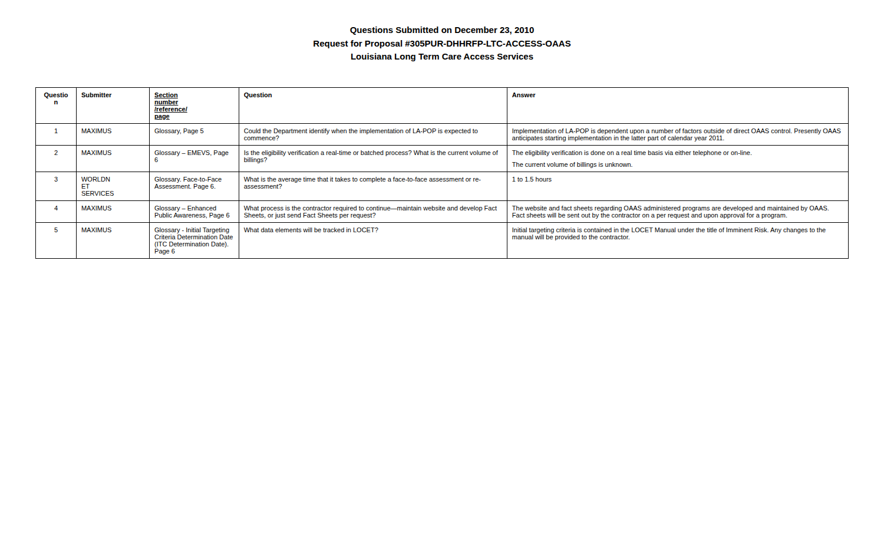Questions Submitted on December 23, 2010
Request for Proposal #305PUR-DHHRFP-LTC-ACCESS-OAAS
Louisiana Long Term Care Access Services
| Questio n | Submitter | Section number /reference/ page | Question | Answer |
| --- | --- | --- | --- | --- |
| 1 | MAXIMUS | Glossary, Page 5 | Could the Department identify when the implementation of LA-POP is expected to commence? | Implementation of LA-POP is dependent upon a number of factors outside of direct OAAS control. Presently OAAS anticipates starting implementation in the latter part of calendar year 2011. |
| 2 | MAXIMUS | Glossary – EMEVS, Page 6 | Is the eligibility verification a real-time or batched process? What is the current volume of billings? | The eligibility verification is done on a real time basis via either telephone or on-line. The current volume of billings is unknown. |
| 3 | WORLDN ET SERVICES | Glossary. Face-to-Face Assessment. Page 6. | What is the average time that it takes to complete a face-to-face assessment or re-assessment? | 1 to 1.5 hours |
| 4 | MAXIMUS | Glossary – Enhanced Public Awareness, Page 6 | What process is the contractor required to continue—maintain website and develop Fact Sheets, or just send Fact Sheets per request? | The website and fact sheets regarding OAAS administered programs are developed and maintained by OAAS. Fact sheets will be sent out by the contractor on a per request and upon approval for a program. |
| 5 | MAXIMUS | Glossary - Initial Targeting Criteria Determination Date (ITC Determination Date). Page 6 | What data elements will be tracked in LOCET? | Initial targeting criteria is contained in the LOCET Manual under the title of Imminent Risk. Any changes to the manual will be provided to the contractor. |